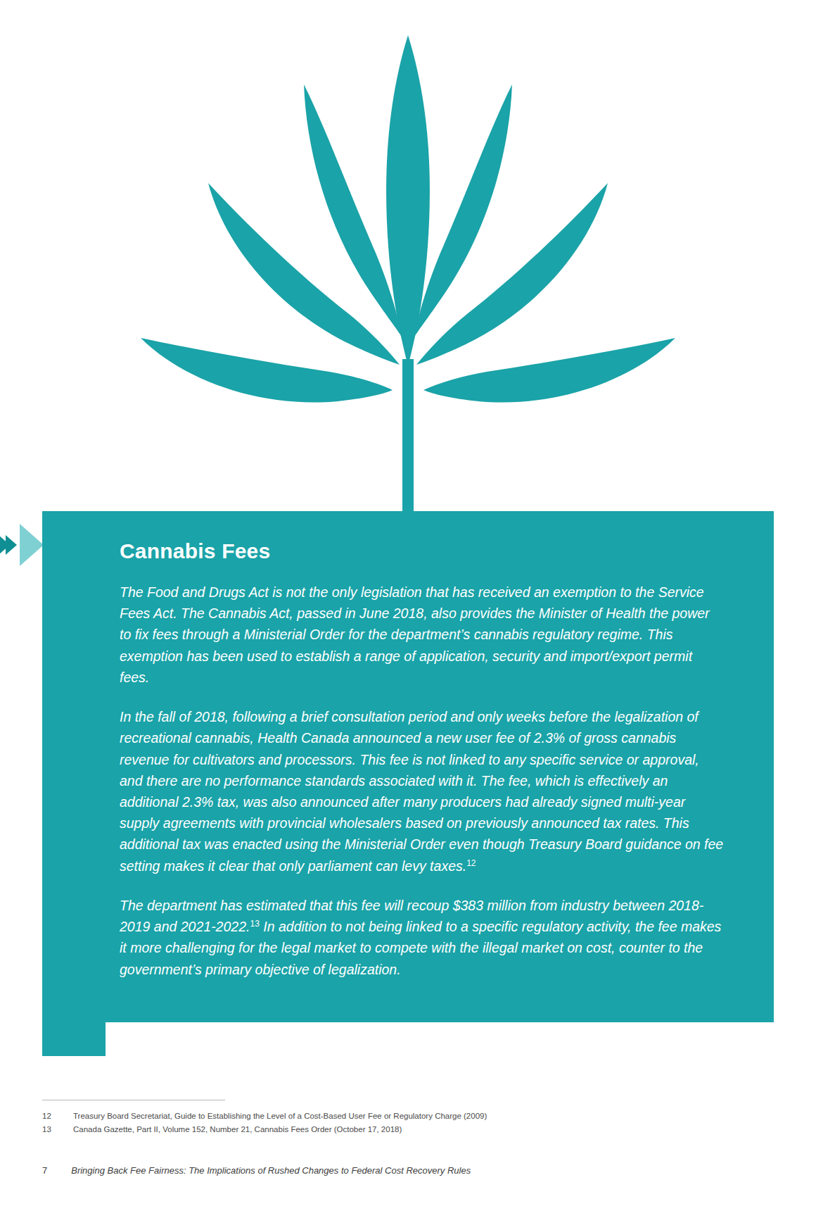Cannabis Fees
The Food and Drugs Act is not the only legislation that has received an exemption to the Service Fees Act. The Cannabis Act, passed in June 2018, also provides the Minister of Health the power to fix fees through a Ministerial Order for the department’s cannabis regulatory regime. This exemption has been used to establish a range of application, security and import/export permit fees.
In the fall of 2018, following a brief consultation period and only weeks before the legalization of recreational cannabis, Health Canada announced a new user fee of 2.3% of gross cannabis revenue for cultivators and processors. This fee is not linked to any specific service or approval, and there are no performance standards associated with it. The fee, which is effectively an additional 2.3% tax, was also announced after many producers had already signed multi-year supply agreements with provincial wholesalers based on previously announced tax rates. This additional tax was enacted using the Ministerial Order even though Treasury Board guidance on fee setting makes it clear that only parliament can levy taxes.12
The department has estimated that this fee will recoup $383 million from industry between 2018-2019 and 2021-2022.13 In addition to not being linked to a specific regulatory activity, the fee makes it more challenging for the legal market to compete with the illegal market on cost, counter to the government’s primary objective of legalization.
12 Treasury Board Secretariat, Guide to Establishing the Level of a Cost-Based User Fee or Regulatory Charge (2009)
13 Canada Gazette, Part II, Volume 152, Number 21, Cannabis Fees Order (October 17, 2018)
7 Bringing Back Fee Fairness: The Implications of Rushed Changes to Federal Cost Recovery Rules